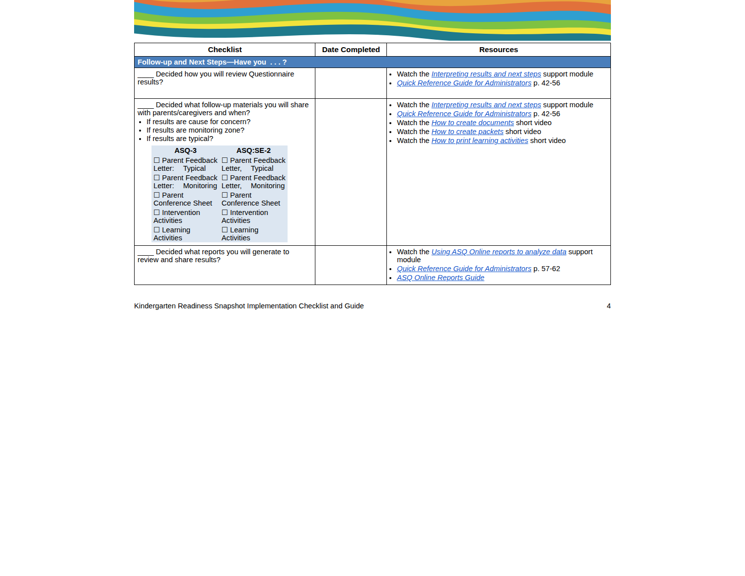| Checklist | Date Completed | Resources |
| --- | --- | --- |
| Follow-up and Next Steps—Have you . . . ? |
| ____ Decided how you will review Questionnaire results? | | Watch the Interpreting results and next steps support module Quick Reference Guide for Administrators p. 42-56 |
| ____ Decided what follow-up materials you will share with parents/caregivers and when? If results are cause for concern? If results are monitoring zone? If results are typical? / ASQ-3 / ASQ:SE-2 / / --- / --- / / ☐ Parent Feedback Letter: Typical / ☐ Parent Feedback Letter, Typical / / ☐ Parent Feedback Letter: Monitoring / ☐ Parent Feedback Letter, Monitoring / / ☐ Parent Conference Sheet / ☐ Parent Conference Sheet / / ☐ Intervention Activities / ☐ Intervention Activities / / ☐ Learning Activities / ☐ Learning Activities / | | Watch the Interpreting results and next steps support module Quick Reference Guide for Administrators p. 42-56 Watch the How to create documents short video Watch the How to create packets short video Watch the How to print learning activities short video |
| ____ Decided what reports you will generate to review and share results? | | Watch the Using ASQ Online reports to analyze data support module Quick Reference Guide for Administrators p. 57-62 ASQ Online Reports Guide |
Kindergarten Readiness Snapshot Implementation Checklist and Guide
4